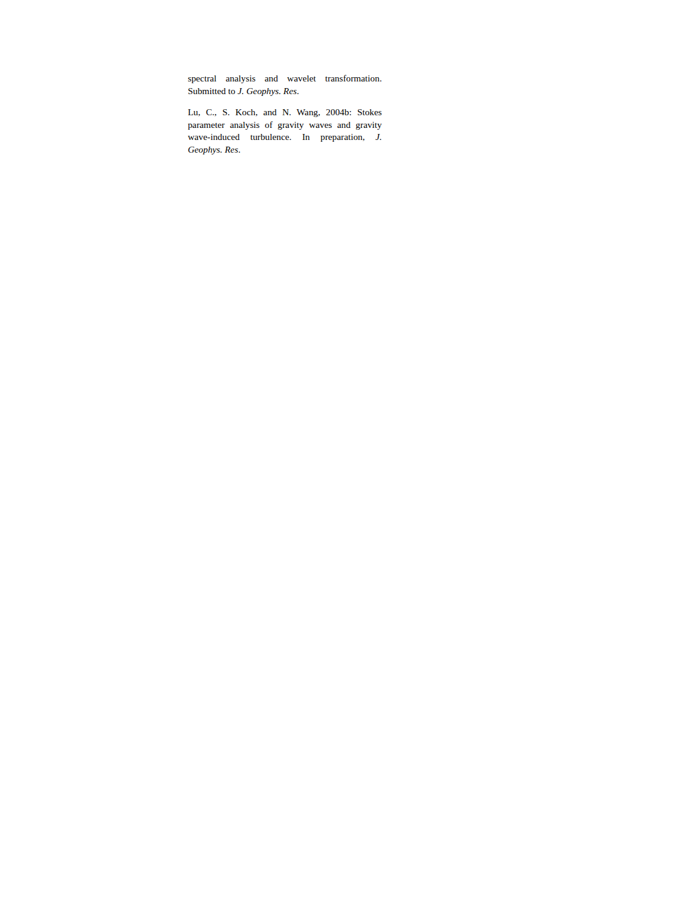spectral analysis and wavelet transformation. Submitted to J. Geophys. Res.
Lu, C., S. Koch, and N. Wang, 2004b: Stokes parameter analysis of gravity waves and gravity wave-induced turbulence. In preparation, J. Geophys. Res.